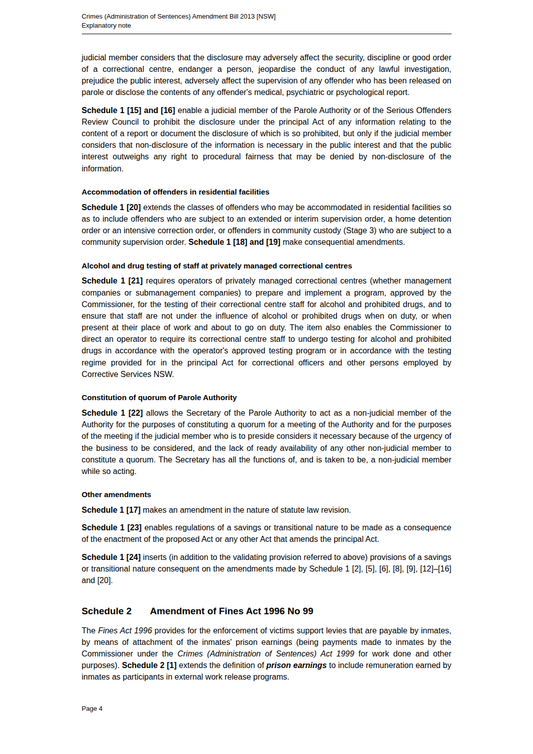Crimes (Administration of Sentences) Amendment Bill 2013 [NSW]
Explanatory note
judicial member considers that the disclosure may adversely affect the security, discipline or good order of a correctional centre, endanger a person, jeopardise the conduct of any lawful investigation, prejudice the public interest, adversely affect the supervision of any offender who has been released on parole or disclose the contents of any offender's medical, psychiatric or psychological report.
Schedule 1 [15] and [16] enable a judicial member of the Parole Authority or of the Serious Offenders Review Council to prohibit the disclosure under the principal Act of any information relating to the content of a report or document the disclosure of which is so prohibited, but only if the judicial member considers that non-disclosure of the information is necessary in the public interest and that the public interest outweighs any right to procedural fairness that may be denied by non-disclosure of the information.
Accommodation of offenders in residential facilities
Schedule 1 [20] extends the classes of offenders who may be accommodated in residential facilities so as to include offenders who are subject to an extended or interim supervision order, a home detention order or an intensive correction order, or offenders in community custody (Stage 3) who are subject to a community supervision order. Schedule 1 [18] and [19] make consequential amendments.
Alcohol and drug testing of staff at privately managed correctional centres
Schedule 1 [21] requires operators of privately managed correctional centres (whether management companies or submanagement companies) to prepare and implement a program, approved by the Commissioner, for the testing of their correctional centre staff for alcohol and prohibited drugs, and to ensure that staff are not under the influence of alcohol or prohibited drugs when on duty, or when present at their place of work and about to go on duty. The item also enables the Commissioner to direct an operator to require its correctional centre staff to undergo testing for alcohol and prohibited drugs in accordance with the operator's approved testing program or in accordance with the testing regime provided for in the principal Act for correctional officers and other persons employed by Corrective Services NSW.
Constitution of quorum of Parole Authority
Schedule 1 [22] allows the Secretary of the Parole Authority to act as a non-judicial member of the Authority for the purposes of constituting a quorum for a meeting of the Authority and for the purposes of the meeting if the judicial member who is to preside considers it necessary because of the urgency of the business to be considered, and the lack of ready availability of any other non-judicial member to constitute a quorum. The Secretary has all the functions of, and is taken to be, a non-judicial member while so acting.
Other amendments
Schedule 1 [17] makes an amendment in the nature of statute law revision.
Schedule 1 [23] enables regulations of a savings or transitional nature to be made as a consequence of the enactment of the proposed Act or any other Act that amends the principal Act.
Schedule 1 [24] inserts (in addition to the validating provision referred to above) provisions of a savings or transitional nature consequent on the amendments made by Schedule 1 [2], [5], [6], [8], [9], [12]–[16] and [20].
Schedule 2 Amendment of Fines Act 1996 No 99
The Fines Act 1996 provides for the enforcement of victims support levies that are payable by inmates, by means of attachment of the inmates' prison earnings (being payments made to inmates by the Commissioner under the Crimes (Administration of Sentences) Act 1999 for work done and other purposes). Schedule 2 [1] extends the definition of prison earnings to include remuneration earned by inmates as participants in external work release programs.
Page 4